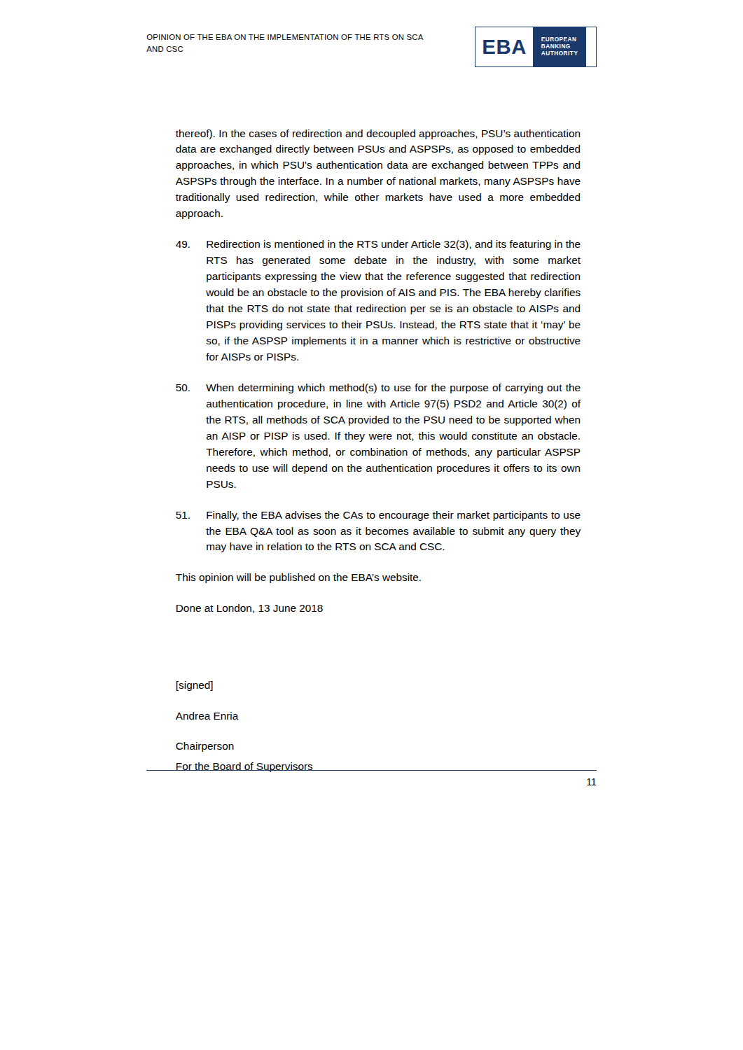Opinion of the EBA on the implementation of the RTS on SCA and CSC
EBA
European Banking Authority
thereof). In the cases of redirection and decoupled approaches, PSU’s authentication data are exchanged directly between PSUs and ASPSPs, as opposed to embedded approaches, in which PSU's authentication data are exchanged between TPPs and ASPSPs through the interface. In a number of national markets, many ASPSPs have traditionally used redirection, while other markets have used a more embedded approach.
49. Redirection is mentioned in the RTS under Article 32(3), and its featuring in the RTS has generated some debate in the industry, with some market participants expressing the view that the reference suggested that redirection would be an obstacle to the provision of AIS and PIS. The EBA hereby clarifies that the RTS do not state that redirection per se is an obstacle to AISPs and PISPs providing services to their PSUs. Instead, the RTS state that it ‘may’ be so, if the ASPSP implements it in a manner which is restrictive or obstructive for AISPs or PISPs.
50. When determining which method(s) to use for the purpose of carrying out the authentication procedure, in line with Article 97(5) PSD2 and Article 30(2) of the RTS, all methods of SCA provided to the PSU need to be supported when an AISP or PISP is used. If they were not, this would constitute an obstacle. Therefore, which method, or combination of methods, any particular ASPSP needs to use will depend on the authentication procedures it offers to its own PSUs.
51. Finally, the EBA advises the CAs to encourage their market participants to use the EBA Q&A tool as soon as it becomes available to submit any query they may have in relation to the RTS on SCA and CSC.
This opinion will be published on the EBA’s website.
Done at London, 13 June 2018
[signed]
Andrea Enria
Chairperson
For the Board of Supervisors
11